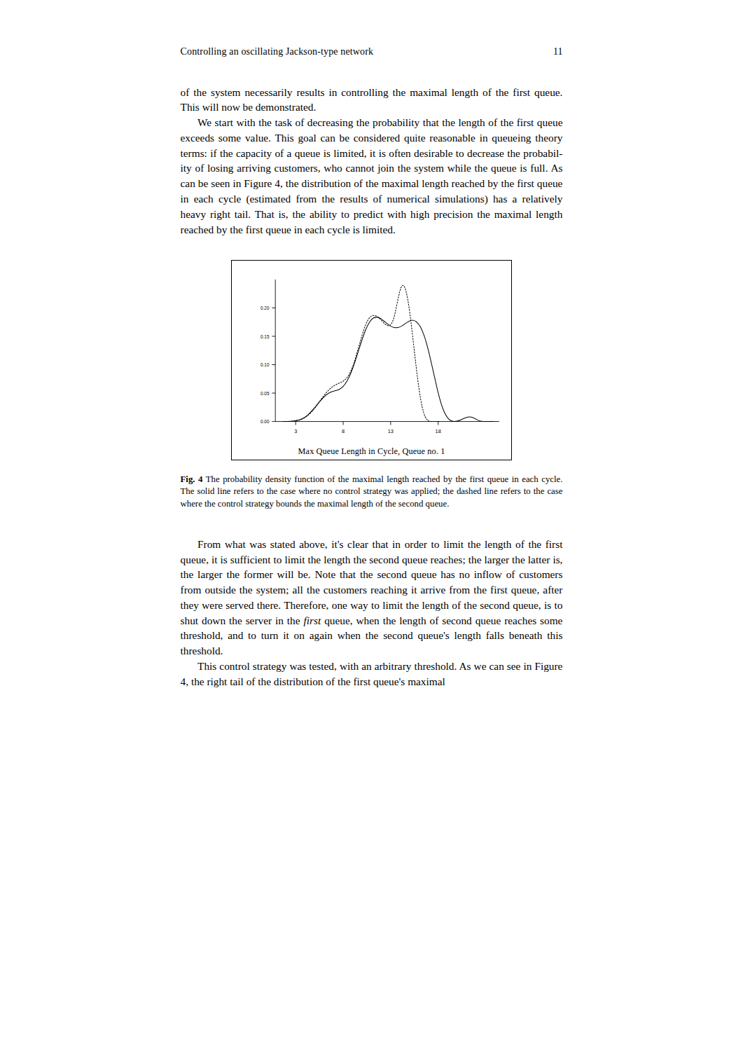Controlling an oscillating Jackson-type network 11
of the system necessarily results in controlling the maximal length of the first queue. This will now be demonstrated.
We start with the task of decreasing the probability that the length of the first queue exceeds some value. This goal can be considered quite reasonable in queueing theory terms: if the capacity of a queue is limited, it is often desirable to decrease the probability of losing arriving customers, who cannot join the system while the queue is full. As can be seen in Figure 4, the distribution of the maximal length reached by the first queue in each cycle (estimated from the results of numerical simulations) has a relatively heavy right tail. That is, the ability to predict with high precision the maximal length reached by the first queue in each cycle is limited.
0.00 0.05 0.10 0.15 0.20 3 8 13 18
Max Queue Length in Cycle, Queue no. 1
Fig. 4 The probability density function of the maximal length reached by the first queue in each cycle. The solid line refers to the case where no control strategy was applied; the dashed line refers to the case where the control strategy bounds the maximal length of the second queue.
From what was stated above, it's clear that in order to limit the length of the first queue, it is sufficient to limit the length the second queue reaches; the larger the latter is, the larger the former will be. Note that the second queue has no inflow of customers from outside the system; all the customers reaching it arrive from the first queue, after they were served there. Therefore, one way to limit the length of the second queue, is to shut down the server in the first queue, when the length of second queue reaches some threshold, and to turn it on again when the second queue's length falls beneath this threshold.
This control strategy was tested, with an arbitrary threshold. As we can see in Figure 4, the right tail of the distribution of the first queue's maximal